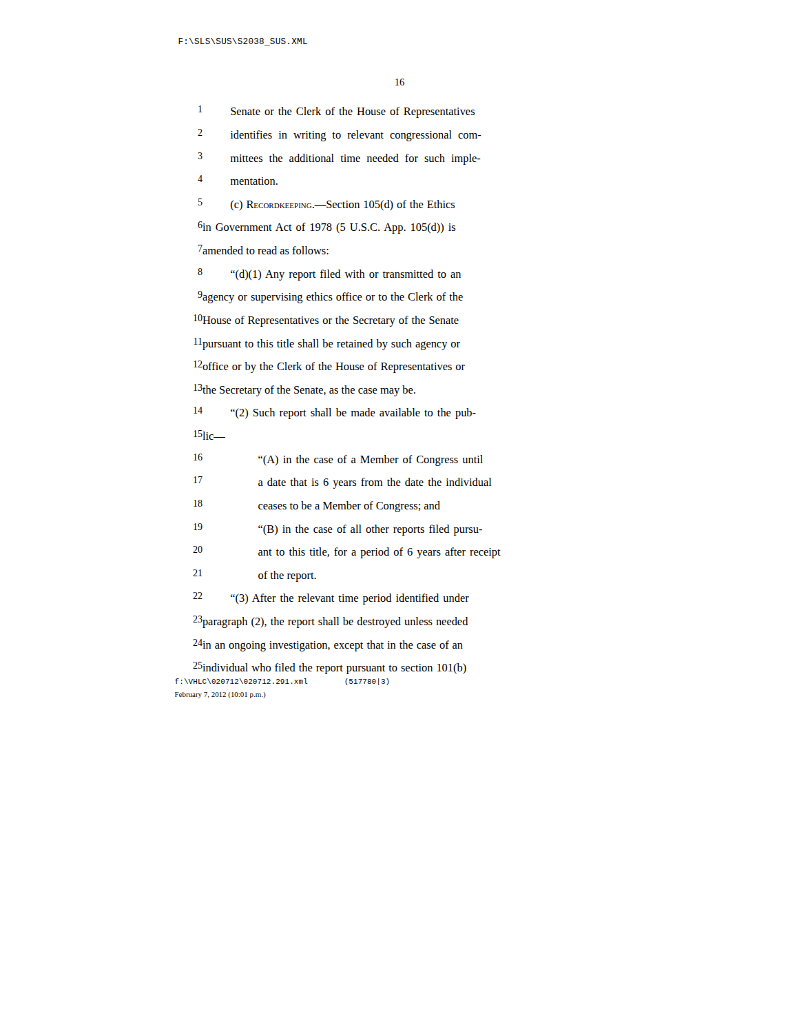F:\SLS\SUS\S2038_SUS.XML
16
| 1 | Senate or the Clerk of the House of Representatives |
| 2 | identifies in writing to relevant congressional com- |
| 3 | mittees the additional time needed for such imple- |
| 4 | mentation. |
| 5 | (c) Recordkeeping .—Section 105(d) of the Ethics |
| 6 | in Government Act of 1978 (5 U.S.C. App. 105(d)) is |
| 7 | amended to read as follows: |
| 8 | “(d)(1) Any report filed with or transmitted to an |
| 9 | agency or supervising ethics office or to the Clerk of the |
| 10 | House of Representatives or the Secretary of the Senate |
| 11 | pursuant to this title shall be retained by such agency or |
| 12 | office or by the Clerk of the House of Representatives or |
| 13 | the Secretary of the Senate, as the case may be. |
| 14 | “(2) Such report shall be made available to the pub- |
| 15 | lic— |
| 16 | “(A) in the case of a Member of Congress until |
| 17 | a date that is 6 years from the date the individual |
| 18 | ceases to be a Member of Congress; and |
| 19 | “(B) in the case of all other reports filed pursu- |
| 20 | ant to this title, for a period of 6 years after receipt |
| 21 | of the report. |
| 22 | “(3) After the relevant time period identified under |
| 23 | paragraph (2), the report shall be destroyed unless needed |
| 24 | in an ongoing investigation, except that in the case of an |
| 25 | individual who filed the report pursuant to section 101(b) |
f:\VHLC\020712\020712.291.xml (517780|3)
February 7, 2012 (10:01 p.m.)